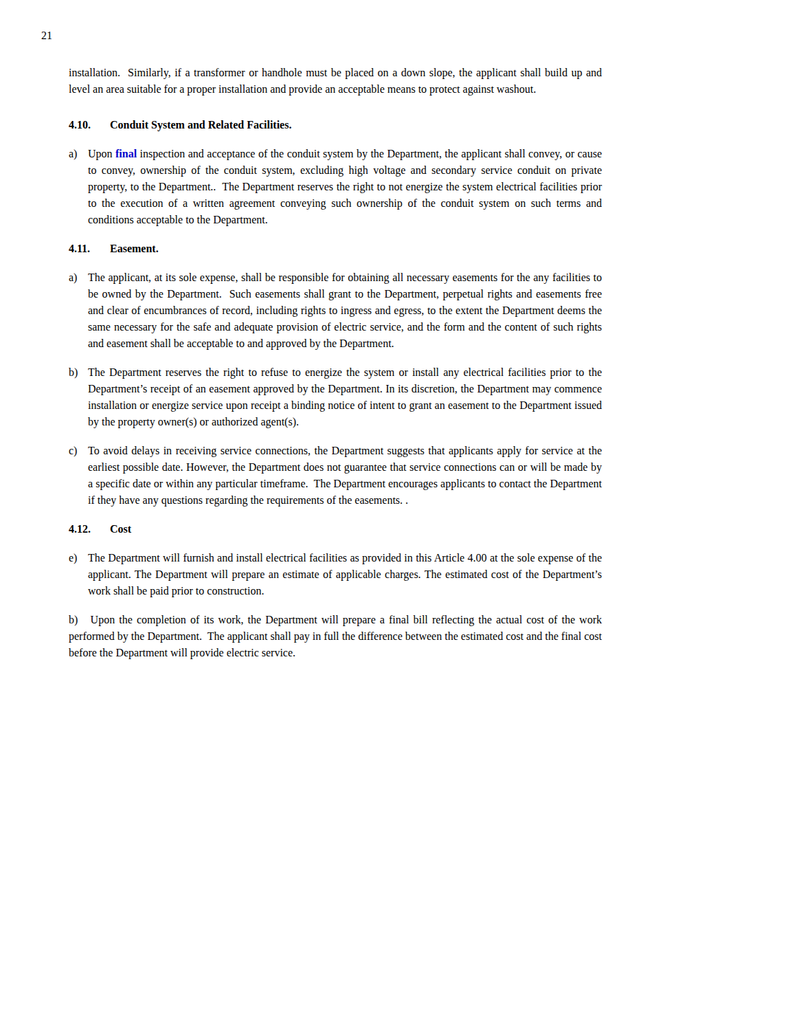21
installation. Similarly, if a transformer or handhole must be placed on a down slope, the applicant shall build up and level an area suitable for a proper installation and provide an acceptable means to protect against washout.
4.10. Conduit System and Related Facilities.
a)
Upon final inspection and acceptance of the conduit system by the Department, the applicant shall convey, or cause to convey, ownership of the conduit system, excluding high voltage and secondary service conduit on private property, to the Department.. The Department reserves the right to not energize the system electrical facilities prior to the execution of a written agreement conveying such ownership of the conduit system on such terms and conditions acceptable to the Department.
4.11. Easement.
a)
The applicant, at its sole expense, shall be responsible for obtaining all necessary easements for the any facilities to be owned by the Department. Such easements shall grant to the Department, perpetual rights and easements free and clear of encumbrances of record, including rights to ingress and egress, to the extent the Department deems the same necessary for the safe and adequate provision of electric service, and the form and the content of such rights and easement shall be acceptable to and approved by the Department.
b)
The Department reserves the right to refuse to energize the system or install any electrical facilities prior to the Department’s receipt of an easement approved by the Department. In its discretion, the Department may commence installation or energize service upon receipt a binding notice of intent to grant an easement to the Department issued by the property owner(s) or authorized agent(s).
c)
To avoid delays in receiving service connections, the Department suggests that applicants apply for service at the earliest possible date. However, the Department does not guarantee that service connections can or will be made by a specific date or within any particular timeframe. The Department encourages applicants to contact the Department if they have any questions regarding the requirements of the easements. .
4.12. Cost
e)
The Department will furnish and install electrical facilities as provided in this Article 4.00 at the sole expense of the applicant. The Department will prepare an estimate of applicable charges. The estimated cost of the Department’s work shall be paid prior to construction.
b) Upon the completion of its work, the Department will prepare a final bill reflecting the actual cost of the work performed by the Department. The applicant shall pay in full the difference between the estimated cost and the final cost before the Department will provide electric service.